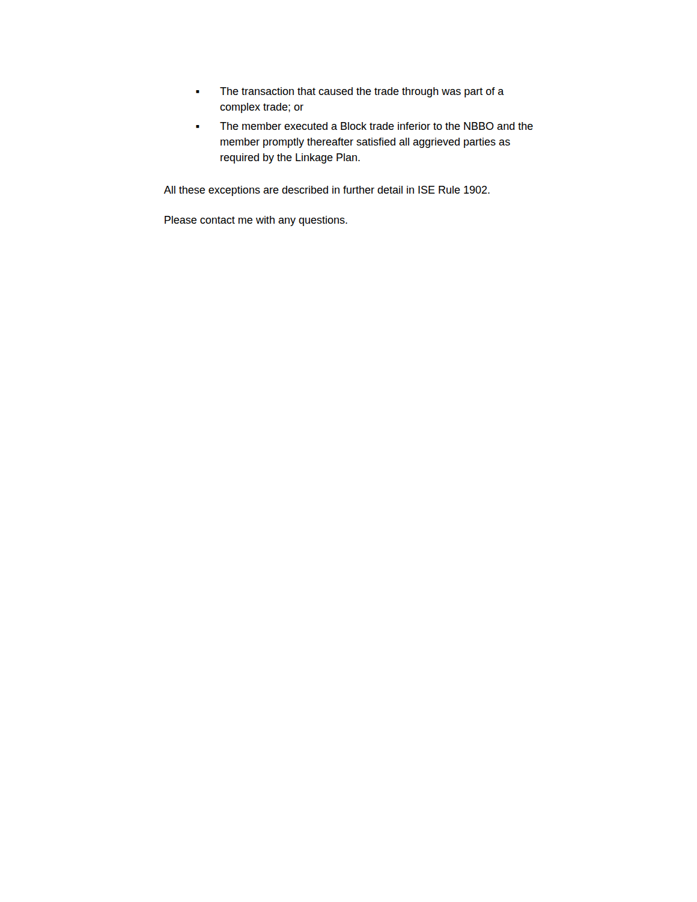The transaction that caused the trade through was part of a complex trade; or
The member executed a Block trade inferior to the NBBO and the member promptly thereafter satisfied all aggrieved parties as required by the Linkage Plan.
All these exceptions are described in further detail in ISE Rule 1902.
Please contact me with any questions.